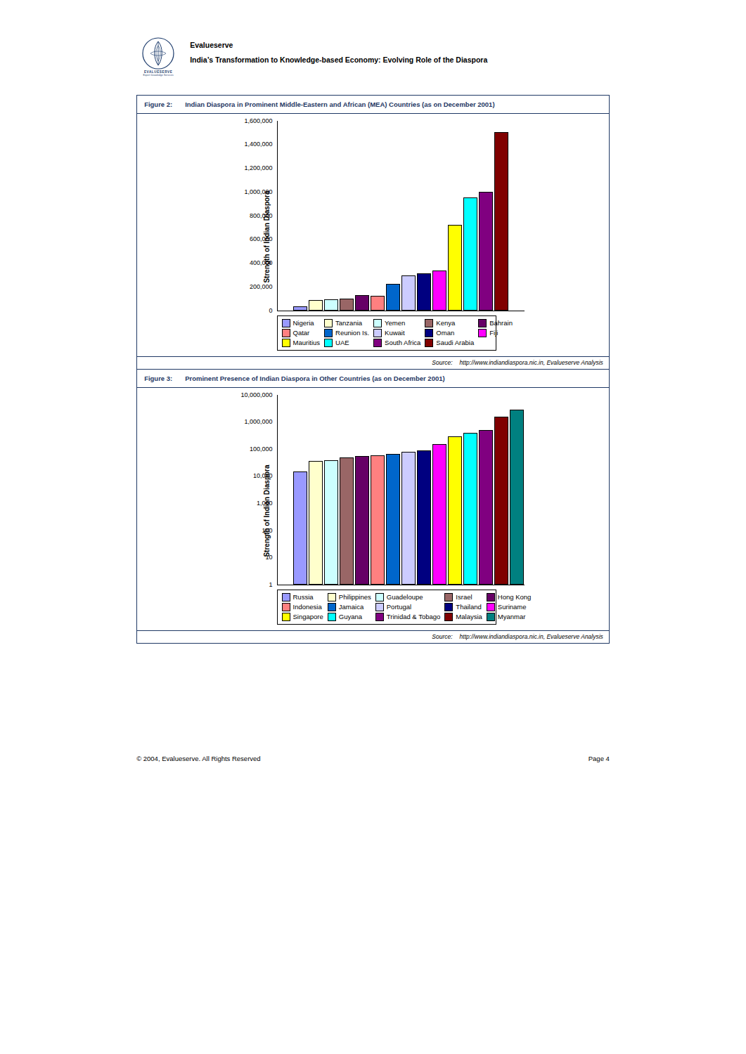EVALUESERVE
Expert knowledge Services
Evalueserve
India’s Transformation to Knowledge-based Economy: Evolving Role of the Diaspora
Figure 2: Indian Diaspora in Prominent Middle-Eastern and African (MEA) Countries (as on December 2001)
Strength of Indian Diaspora
1,600,000 1,400,000 1,200,000 1,000,000 800,000 600,000 400,000 200,000 0
Nigeria
Tanzania
Yemen
Kenya
Bahrain
Qatar
Reunion Is.
Kuwait
Oman
Fiji
Mauritius
UAE
South Africa
Saudi Arabia
Source: http://www.indiandiaspora.nic.in, Evalueserve Analysis
Figure 3: Prominent Presence of Indian Diaspora in Other Countries (as on December 2001)
Strength of Indian Diaspora
10,000,000 1,000,000 100,000 10,000 1,000 100 10 1
Russia
Philippines
Guadeloupe
Israel
Hong Kong
Indonesia
Jamaica
Portugal
Thailand
Suriname
Singapore
Guyana
Trinidad & Tobago
Malaysia
Myanmar
Source: http://www.indiandiaspora.nic.in, Evalueserve Analysis
© 2004, Evalueserve. All Rights Reserved
Page 4